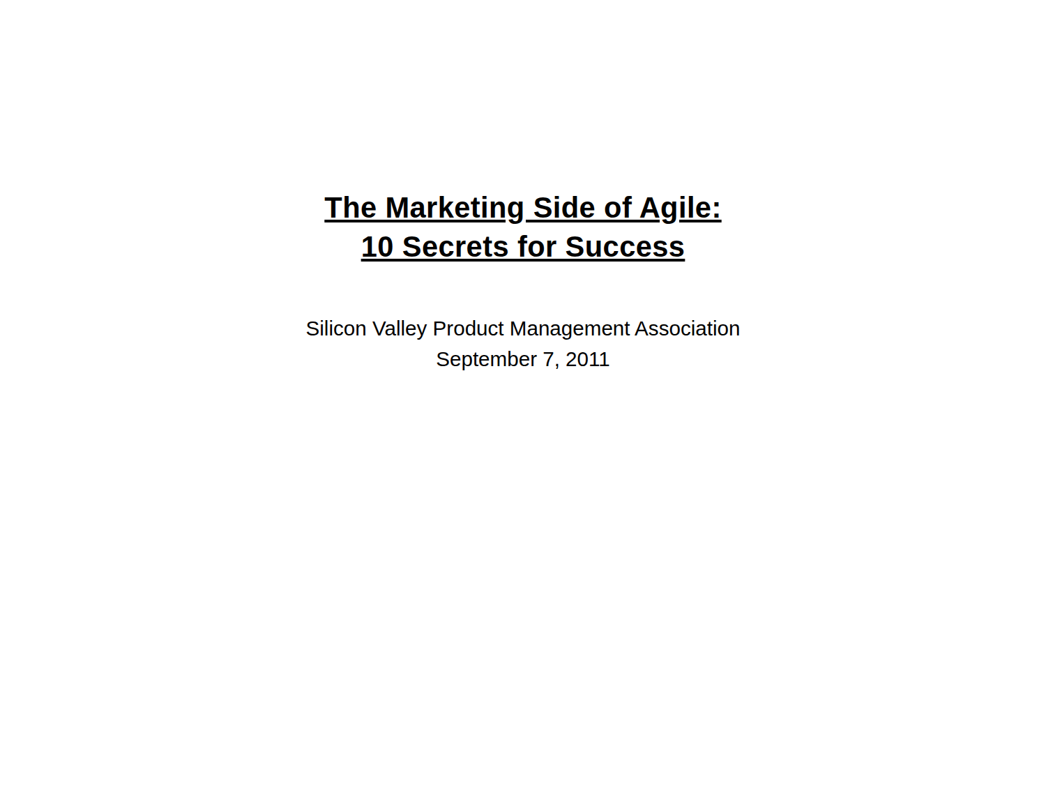The Marketing Side of Agile: 10 Secrets for Success
Silicon Valley Product Management Association September 7, 2011